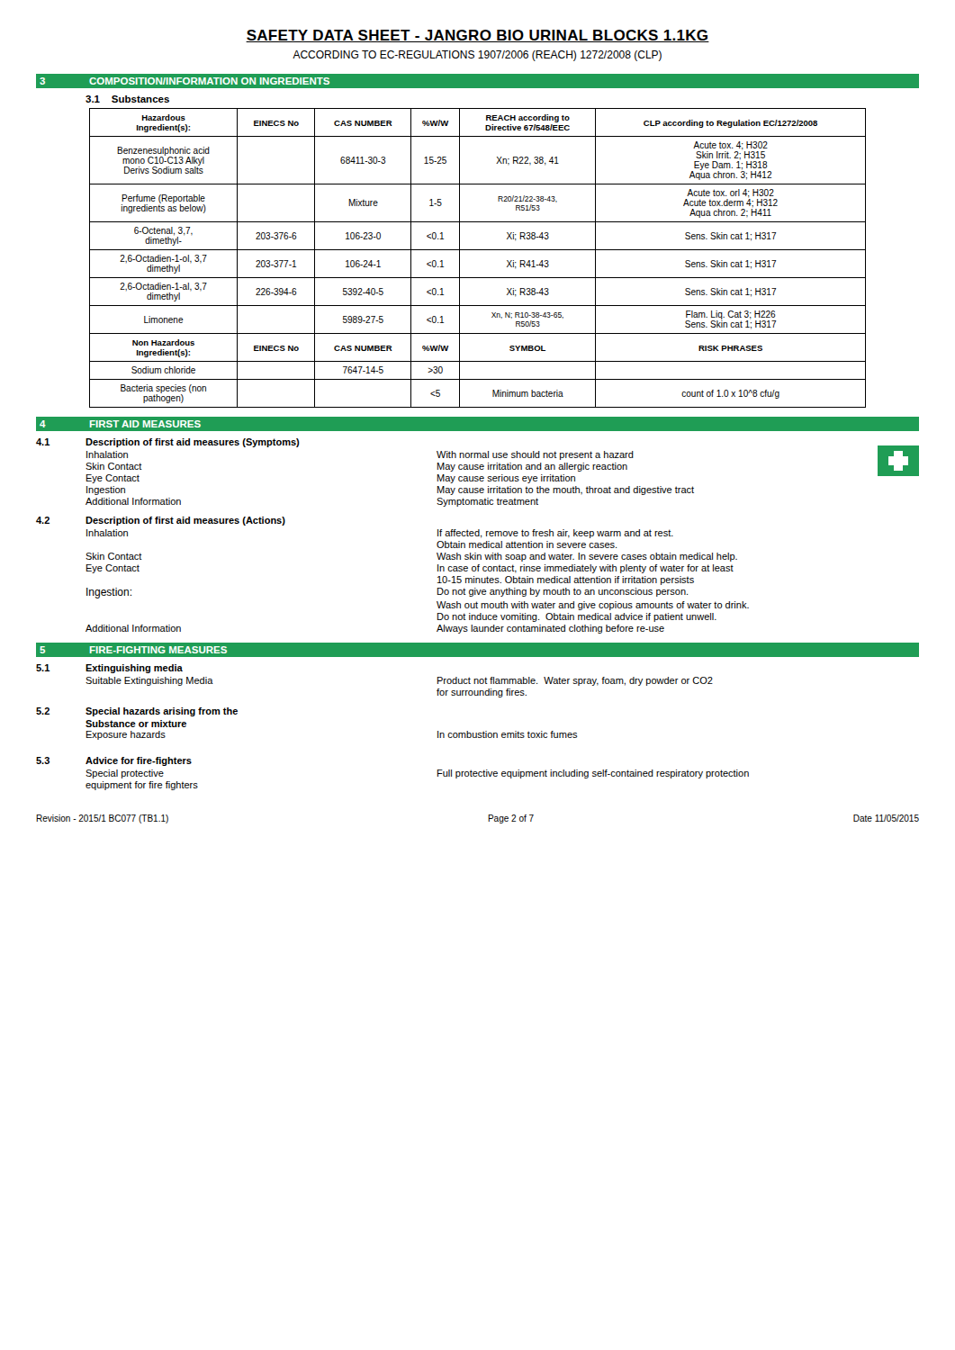SAFETY DATA SHEET - JANGRO BIO URINAL BLOCKS 1.1KG
ACCORDING TO EC-REGULATIONS 1907/2006 (REACH) 1272/2008 (CLP)
3 COMPOSITION/INFORMATION ON INGREDIENTS
3.1 Substances
| Hazardous Ingredient(s): | EINECS No | CAS NUMBER | %W/W | REACH according to Directive 67/548/EEC | CLP according to Regulation EC/1272/2008 |
| --- | --- | --- | --- | --- | --- |
| Benzenesulphonic acid mono C10-C13 Alkyl Derivs Sodium salts | | 68411-30-3 | 15-25 | Xn; R22, 38, 41 | Acute tox. 4; H302 Skin Irrit. 2; H315 Eye Dam. 1; H318 Aqua chron. 3; H412 |
| Perfume (Reportable ingredients as below) | | Mixture | 1-5 | R20/21/22-38-43, R51/53 | Acute tox. orl 4; H302 Acute tox.derm 4; H312 Aqua chron. 2; H411 |
| 6-Octenal, 3,7, dimethyl- | 203-376-6 | 106-23-0 | <0.1 | Xi; R38-43 | Sens. Skin cat 1; H317 |
| 2,6-Octadien-1-ol, 3,7 dimethyl | 203-377-1 | 106-24-1 | <0.1 | Xi; R41-43 | Sens. Skin cat 1; H317 |
| 2,6-Octadien-1-al, 3,7 dimethyl | 226-394-6 | 5392-40-5 | <0.1 | Xi; R38-43 | Sens. Skin cat 1; H317 |
| Limonene | | 5989-27-5 | <0.1 | Xn, N; R10-38-43-65, R50/53 | Flam. Liq. Cat 3; H226 Sens. Skin cat 1; H317 |
| Non Hazardous Ingredient(s): | EINECS No | CAS NUMBER | %W/W | SYMBOL | RISK PHRASES |
| Sodium chloride | | 7647-14-5 | >30 | | |
| Bacteria species (non pathogen) | | | <5 | Minimum bacteria | count of 1.0 x 10^8 cfu/g |
4 FIRST AID MEASURES
4.1 Description of first aid measures (Symptoms)
Inhalation With normal use should not present a hazard
Skin Contact May cause irritation and an allergic reaction
Eye Contact May cause serious eye irritation
Ingestion May cause irritation to the mouth, throat and digestive tract
Additional Information Symptomatic treatment
4.2 Description of first aid measures (Actions)
Inhalation If affected, remove to fresh air, keep warm and at rest.
Obtain medical attention in severe cases.
Skin Contact Wash skin with soap and water. In severe cases obtain medical help.
Eye Contact In case of contact, rinse immediately with plenty of water for at least
10-15 minutes. Obtain medical attention if irritation persists
Ingestion: Do not give anything by mouth to an unconscious person.
Wash out mouth with water and give copious amounts of water to drink.
Do not induce vomiting. Obtain medical advice if patient unwell.
Additional Information Always launder contaminated clothing before re-use
5 FIRE-FIGHTING MEASURES
5.1 Extinguishing media
Suitable Extinguishing Media Product not flammable. Water spray, foam, dry powder or CO2
for surrounding fires.
5.2 Special hazards arising from the
Substance or mixture
Exposure hazards In combustion emits toxic fumes
5.3 Advice for fire-fighters
Special protective Full protective equipment including self-contained respiratory protection
equipment for fire fighters
Revision - 2015/1 BC077 (TB1.1) Page 2 of 7 Date 11/05/2015